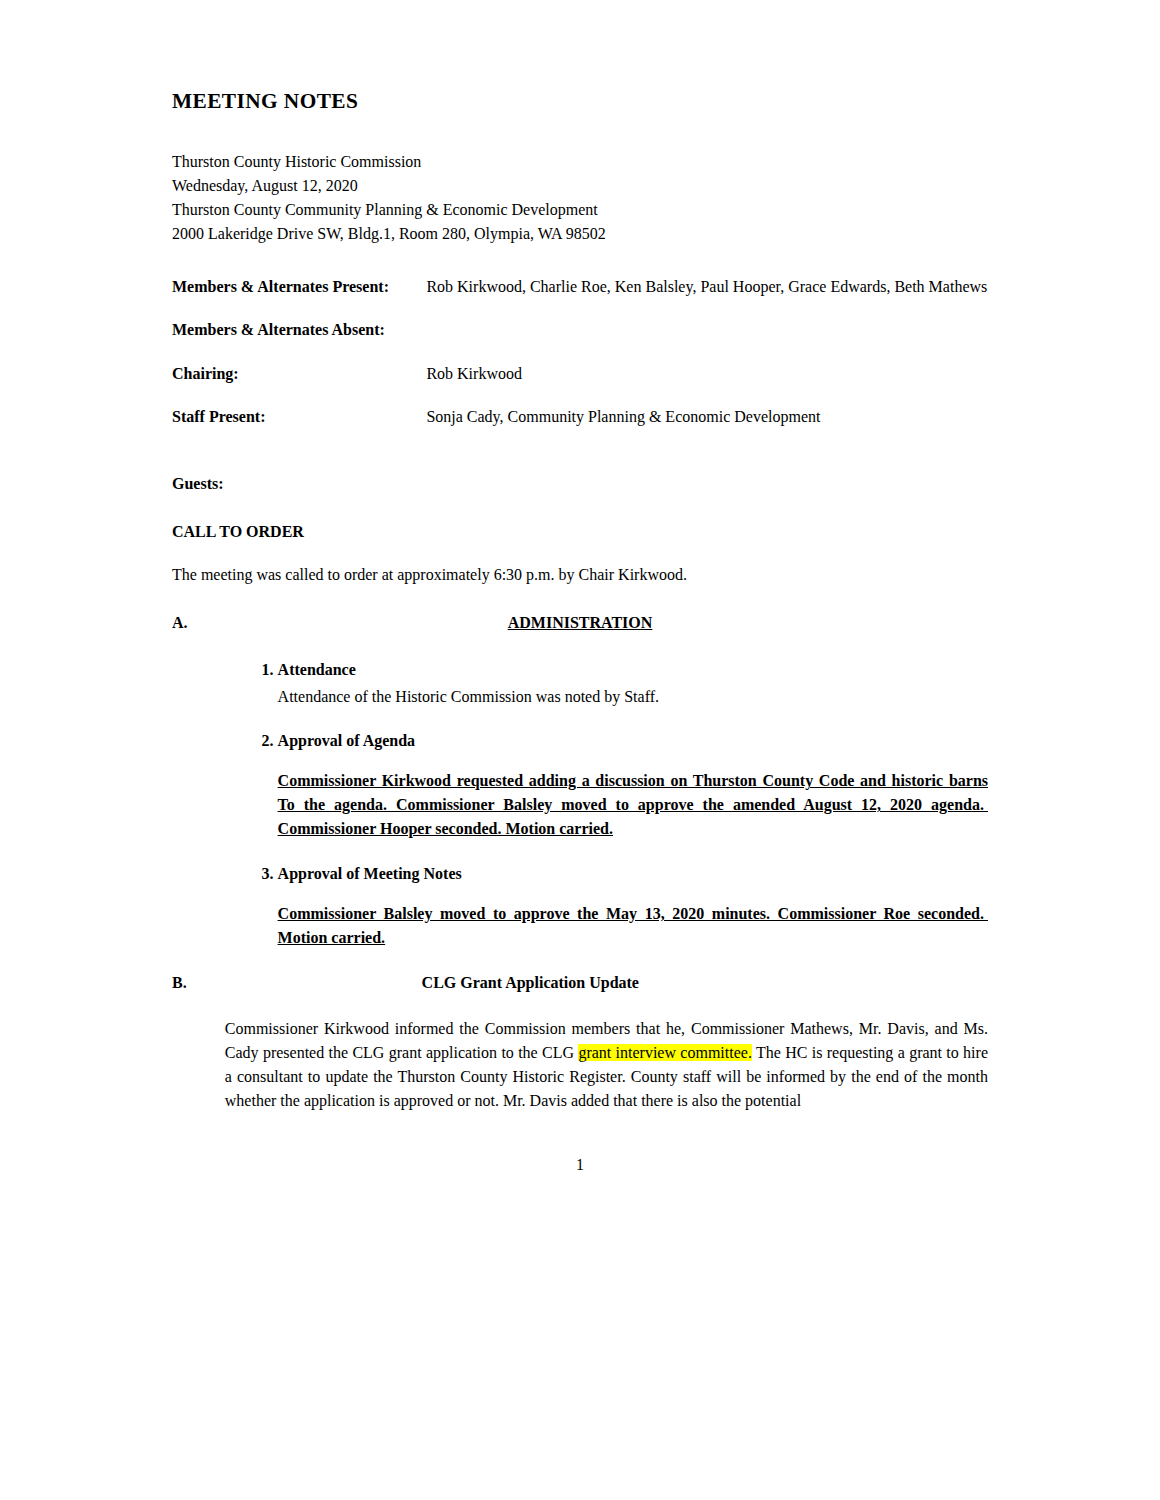MEETING NOTES
Thurston County Historic Commission
Wednesday, August 12, 2020
Thurston County Community Planning & Economic Development
2000 Lakeridge Drive SW, Bldg.1, Room 280, Olympia, WA 98502
| Members & Alternates Present: | Rob Kirkwood, Charlie Roe, Ken Balsley, Paul Hooper, Grace Edwards, Beth Mathews |
| Members & Alternates Absent: | |
| Chairing: | Rob Kirkwood |
| Staff Present: | Sonja Cady, Community Planning & Economic Development |
Guests:
CALL TO ORDER
The meeting was called to order at approximately 6:30 p.m. by Chair Kirkwood.
A. ADMINISTRATION
Attendance
Attendance of the Historic Commission was noted by Staff.
Approval of Agenda
Commissioner Kirkwood requested adding a discussion on Thurston County Code and historic barns To the agenda. Commissioner Balsley moved to approve the amended August 12, 2020 agenda. Commissioner Hooper seconded. Motion carried.
Approval of Meeting Notes
Commissioner Balsley moved to approve the May 13, 2020 minutes. Commissioner Roe seconded. Motion carried.
B. CLG Grant Application Update
Commissioner Kirkwood informed the Commission members that he, Commissioner Mathews, Mr. Davis, and Ms. Cady presented the CLG grant application to the CLG grant interview committee. The HC is requesting a grant to hire a consultant to update the Thurston County Historic Register. County staff will be informed by the end of the month whether the application is approved or not. Mr. Davis added that there is also the potential
1